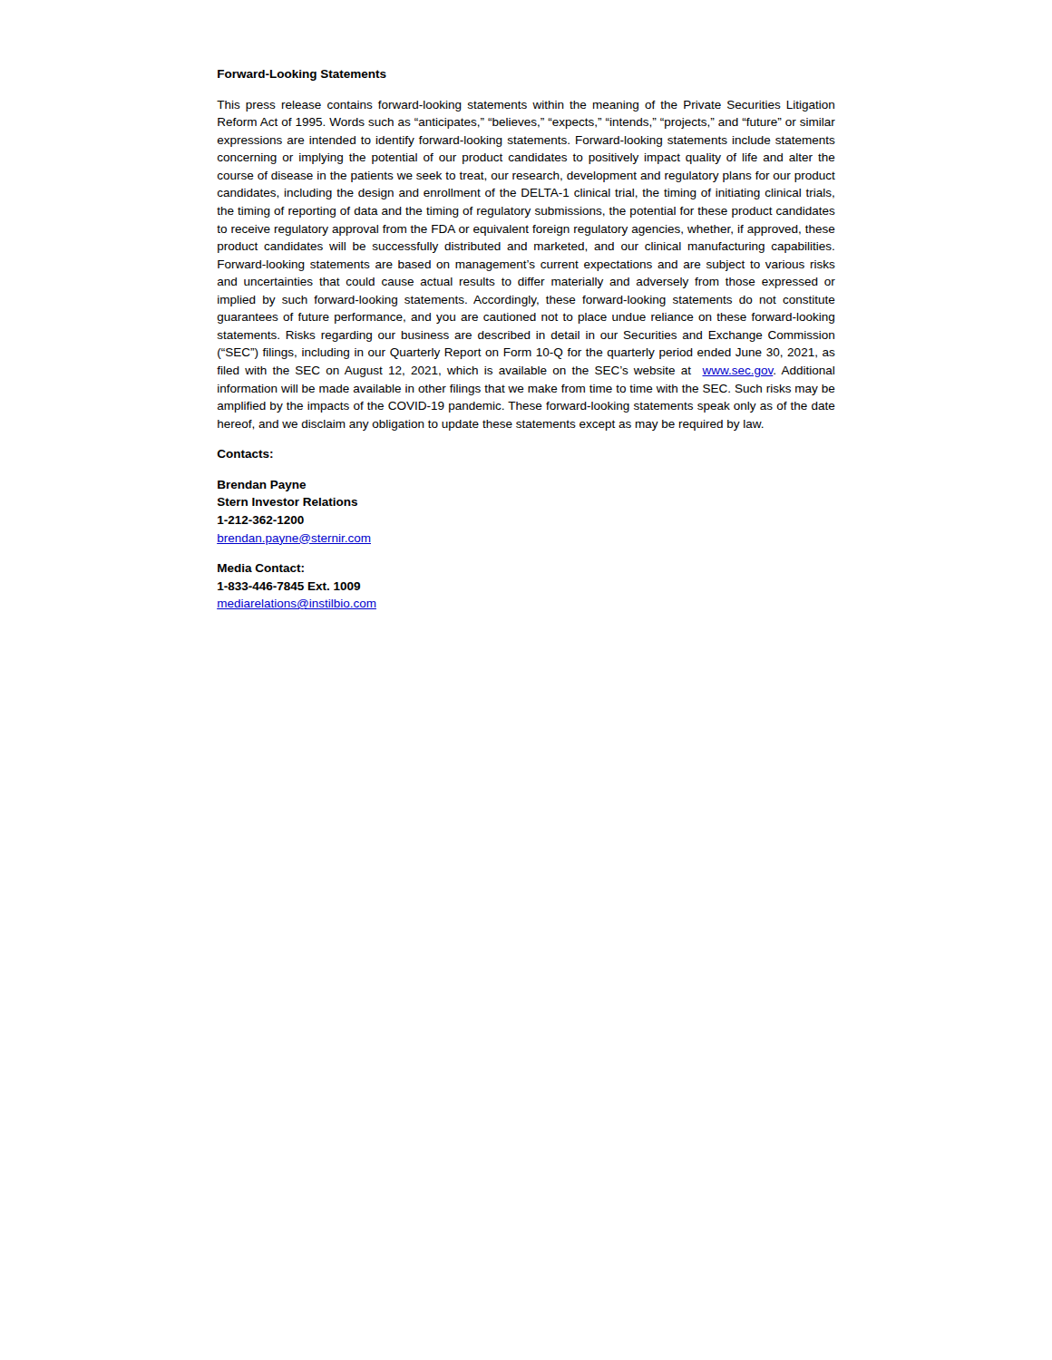Forward-Looking Statements
This press release contains forward-looking statements within the meaning of the Private Securities Litigation Reform Act of 1995. Words such as “anticipates,” “believes,” “expects,” “intends,” “projects,” and “future” or similar expressions are intended to identify forward-looking statements. Forward-looking statements include statements concerning or implying the potential of our product candidates to positively impact quality of life and alter the course of disease in the patients we seek to treat, our research, development and regulatory plans for our product candidates, including the design and enrollment of the DELTA-1 clinical trial, the timing of initiating clinical trials, the timing of reporting of data and the timing of regulatory submissions, the potential for these product candidates to receive regulatory approval from the FDA or equivalent foreign regulatory agencies, whether, if approved, these product candidates will be successfully distributed and marketed, and our clinical manufacturing capabilities. Forward-looking statements are based on management’s current expectations and are subject to various risks and uncertainties that could cause actual results to differ materially and adversely from those expressed or implied by such forward-looking statements. Accordingly, these forward-looking statements do not constitute guarantees of future performance, and you are cautioned not to place undue reliance on these forward-looking statements. Risks regarding our business are described in detail in our Securities and Exchange Commission (“SEC”) filings, including in our Quarterly Report on Form 10-Q for the quarterly period ended June 30, 2021, as filed with the SEC on August 12, 2021, which is available on the SEC’s website at www.sec.gov. Additional information will be made available in other filings that we make from time to time with the SEC. Such risks may be amplified by the impacts of the COVID-19 pandemic. These forward-looking statements speak only as of the date hereof, and we disclaim any obligation to update these statements except as may be required by law.
Contacts:
Brendan Payne
Stern Investor Relations
1-212-362-1200
brendan.payne@sternir.com
Media Contact:
1-833-446-7845 Ext. 1009
mediarelations@instilbio.com